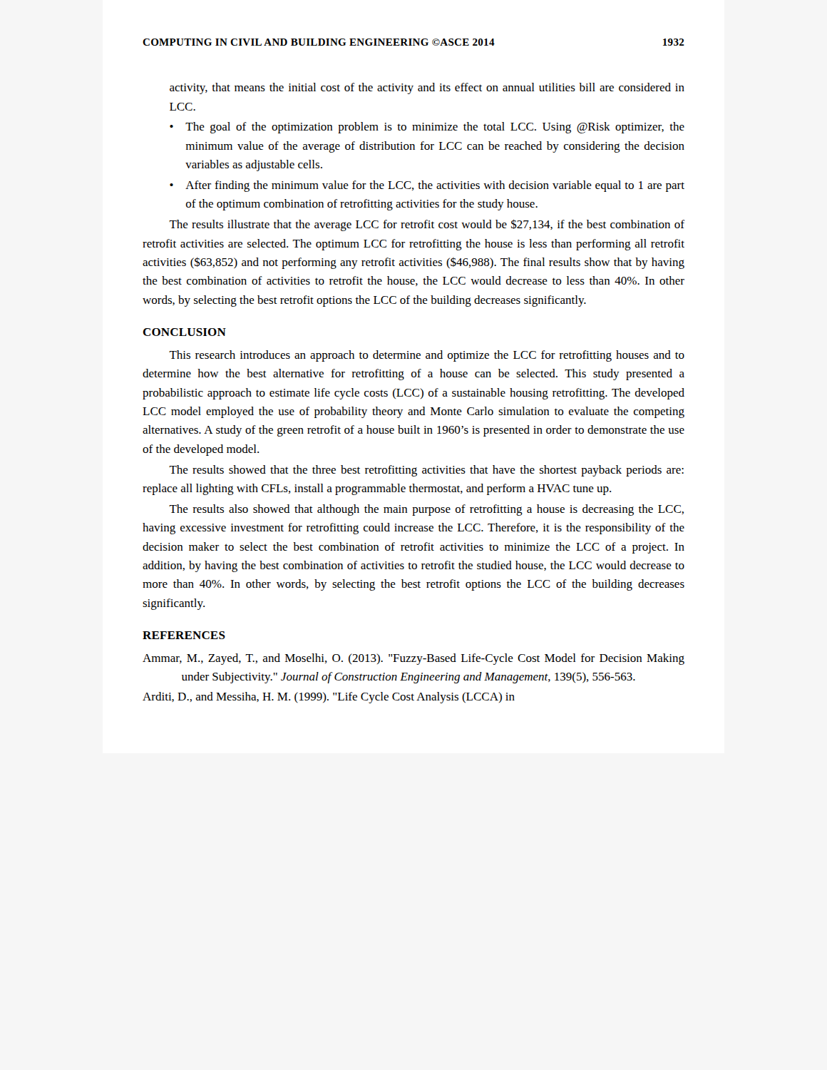Computing in Civil and Building Engineering ©ASCE 2014 1932
activity, that means the initial cost of the activity and its effect on annual utilities bill are considered in LCC.
The goal of the optimization problem is to minimize the total LCC. Using @Risk optimizer, the minimum value of the average of distribution for LCC can be reached by considering the decision variables as adjustable cells.
After finding the minimum value for the LCC, the activities with decision variable equal to 1 are part of the optimum combination of retrofitting activities for the study house.
The results illustrate that the average LCC for retrofit cost would be $27,134, if the best combination of retrofit activities are selected. The optimum LCC for retrofitting the house is less than performing all retrofit activities ($63,852) and not performing any retrofit activities ($46,988). The final results show that by having the best combination of activities to retrofit the house, the LCC would decrease to less than 40%. In other words, by selecting the best retrofit options the LCC of the building decreases significantly.
Conclusion
This research introduces an approach to determine and optimize the LCC for retrofitting houses and to determine how the best alternative for retrofitting of a house can be selected. This study presented a probabilistic approach to estimate life cycle costs (LCC) of a sustainable housing retrofitting. The developed LCC model employed the use of probability theory and Monte Carlo simulation to evaluate the competing alternatives. A study of the green retrofit of a house built in 1960’s is presented in order to demonstrate the use of the developed model.
The results showed that the three best retrofitting activities that have the shortest payback periods are: replace all lighting with CFLs, install a programmable thermostat, and perform a HVAC tune up.
The results also showed that although the main purpose of retrofitting a house is decreasing the LCC, having excessive investment for retrofitting could increase the LCC. Therefore, it is the responsibility of the decision maker to select the best combination of retrofit activities to minimize the LCC of a project. In addition, by having the best combination of activities to retrofit the studied house, the LCC would decrease to more than 40%. In other words, by selecting the best retrofit options the LCC of the building decreases significantly.
References
Ammar, M., Zayed, T., and Moselhi, O. (2013). "Fuzzy-Based Life-Cycle Cost Model for Decision Making under Subjectivity." Journal of Construction Engineering and Management, 139(5), 556-563.
Arditi, D., and Messiha, H. M. (1999). "Life Cycle Cost Analysis (LCCA) in